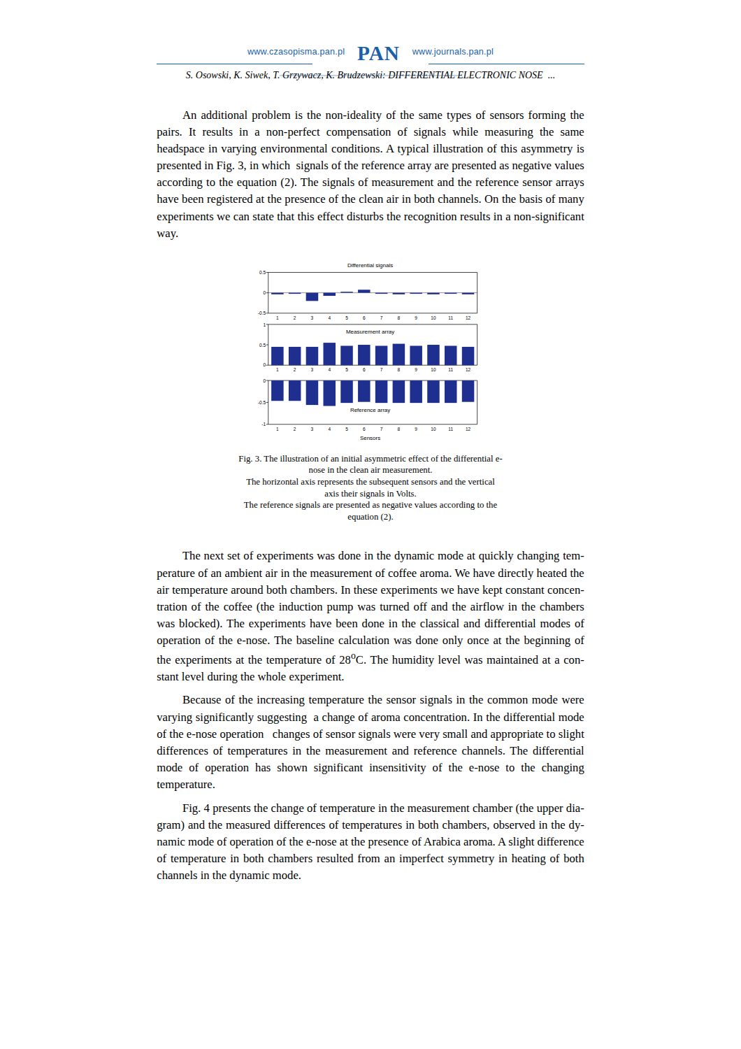www.czasopisma.pan.pl PAN www.journals.pan.pl
S. Osowski, K. Siwek, T. Grzywacz, K. Brudzewski: DIFFERENTIAL ELECTRONIC NOSE ...
An additional problem is the non-ideality of the same types of sensors forming the pairs. It results in a non-perfect compensation of signals while measuring the same headspace in varying environmental conditions. A typical illustration of this asymmetry is presented in Fig. 3, in which signals of the reference array are presented as negative values according to the equation (2). The signals of measurement and the reference sensor arrays have been registered at the presence of the clean air in both channels. On the basis of many experiments we can state that this effect disturbs the recognition results in a non-significant way.
Differential signals 0.5 0 -0.5 1 2 3 4 5 6 7 8 9 10 11 12 1 0.5 0 Measurement array 1 2 3 4 5 6 7 8 9 10 11 12 0 -0.5 -1 Reference array 1 2 3 4 5 6 7 8 9 10 11 12 Sensors
Fig. 3. The illustration of an initial asymmetric effect of the differential e-nose in the clean air measurement. The horizontal axis represents the subsequent sensors and the vertical axis their signals in Volts. The reference signals are presented as negative values according to the equation (2).
The next set of experiments was done in the dynamic mode at quickly changing temperature of an ambient air in the measurement of coffee aroma. We have directly heated the air temperature around both chambers. In these experiments we have kept constant concentration of the coffee (the induction pump was turned off and the airflow in the chambers was blocked). The experiments have been done in the classical and differential modes of operation of the e-nose. The baseline calculation was done only once at the beginning of the experiments at the temperature of 28oC. The humidity level was maintained at a constant level during the whole experiment.
Because of the increasing temperature the sensor signals in the common mode were varying significantly suggesting a change of aroma concentration. In the differential mode of the e-nose operation changes of sensor signals were very small and appropriate to slight differences of temperatures in the measurement and reference channels. The differential mode of operation has shown significant insensitivity of the e-nose to the changing temperature.
Fig. 4 presents the change of temperature in the measurement chamber (the upper diagram) and the measured differences of temperatures in both chambers, observed in the dynamic mode of operation of the e-nose at the presence of Arabica aroma. A slight difference of temperature in both chambers resulted from an imperfect symmetry in heating of both channels in the dynamic mode.